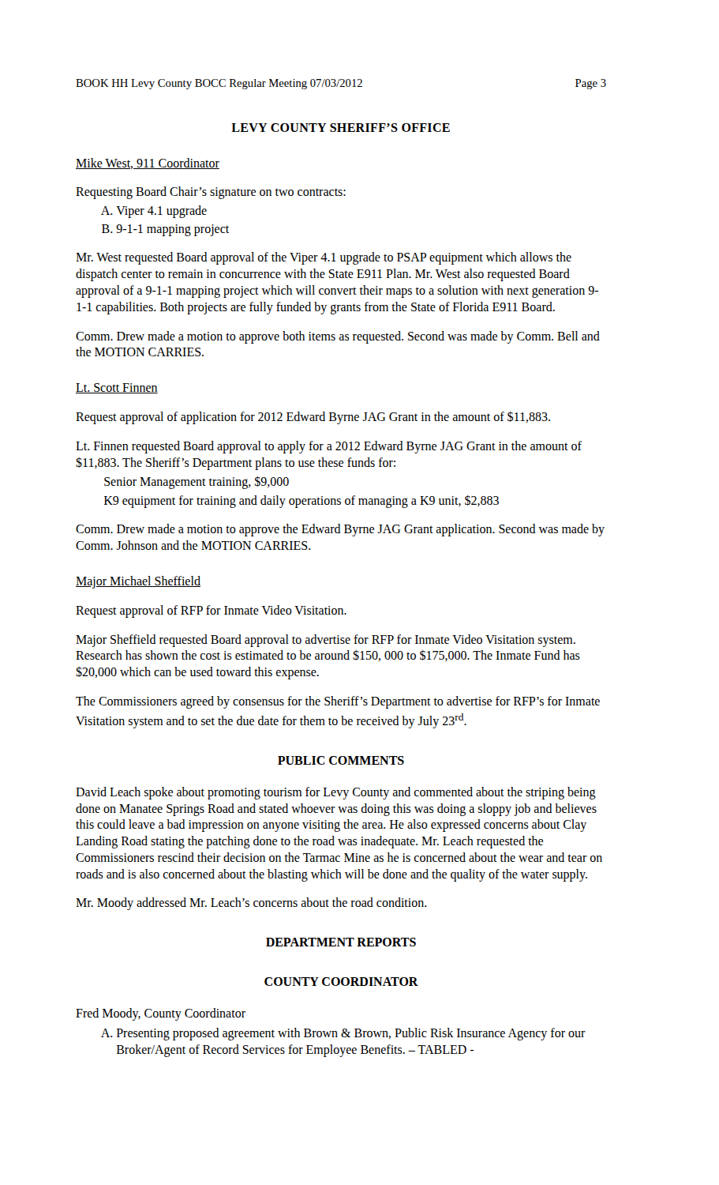BOOK HH Levy County BOCC Regular Meeting 07/03/2012 Page 3
LEVY COUNTY SHERIFF’S OFFICE
Mike West, 911 Coordinator
Requesting Board Chair’s signature on two contracts:
Viper 4.1 upgrade
9-1-1 mapping project
Mr. West requested Board approval of the Viper 4.1 upgrade to PSAP equipment which allows the dispatch center to remain in concurrence with the State E911 Plan. Mr. West also requested Board approval of a 9-1-1 mapping project which will convert their maps to a solution with next generation 9-1-1 capabilities. Both projects are fully funded by grants from the State of Florida E911 Board.
Comm. Drew made a motion to approve both items as requested. Second was made by Comm. Bell and the MOTION CARRIES.
Lt. Scott Finnen
Request approval of application for 2012 Edward Byrne JAG Grant in the amount of $11,883.
Lt. Finnen requested Board approval to apply for a 2012 Edward Byrne JAG Grant in the amount of $11,883. The Sheriff’s Department plans to use these funds for:
Senior Management training, $9,000
K9 equipment for training and daily operations of managing a K9 unit, $2,883
Comm. Drew made a motion to approve the Edward Byrne JAG Grant application. Second was made by Comm. Johnson and the MOTION CARRIES.
Major Michael Sheffield
Request approval of RFP for Inmate Video Visitation.
Major Sheffield requested Board approval to advertise for RFP for Inmate Video Visitation system. Research has shown the cost is estimated to be around $150, 000 to $175,000. The Inmate Fund has $20,000 which can be used toward this expense.
The Commissioners agreed by consensus for the Sheriff’s Department to advertise for RFP’s for Inmate Visitation system and to set the due date for them to be received by July 23rd.
PUBLIC COMMENTS
David Leach spoke about promoting tourism for Levy County and commented about the striping being done on Manatee Springs Road and stated whoever was doing this was doing a sloppy job and believes this could leave a bad impression on anyone visiting the area. He also expressed concerns about Clay Landing Road stating the patching done to the road was inadequate. Mr. Leach requested the Commissioners rescind their decision on the Tarmac Mine as he is concerned about the wear and tear on roads and is also concerned about the blasting which will be done and the quality of the water supply.
Mr. Moody addressed Mr. Leach’s concerns about the road condition.
DEPARTMENT REPORTS
COUNTY COORDINATOR
Fred Moody, County Coordinator
Presenting proposed agreement with Brown & Brown, Public Risk Insurance Agency for our Broker/Agent of Record Services for Employee Benefits. – TABLED -